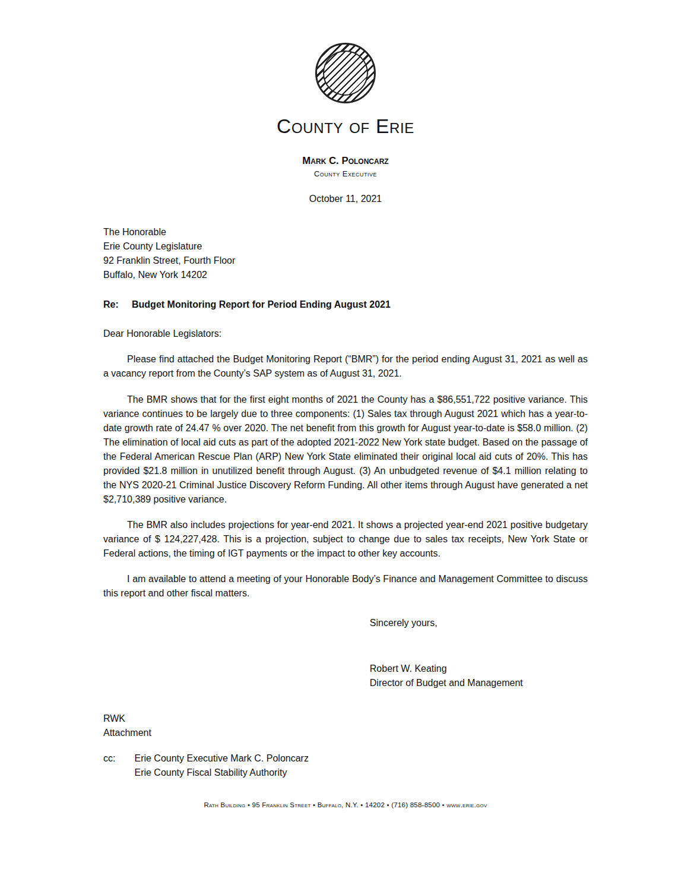County of Erie
Mark C. Poloncarz
County Executive
October 11, 2021
The Honorable
Erie County Legislature
92 Franklin Street, Fourth Floor
Buffalo, New York 14202
Re: Budget Monitoring Report for Period Ending August 2021
Dear Honorable Legislators:
Please find attached the Budget Monitoring Report (“BMR”) for the period ending August 31, 2021 as well as a vacancy report from the County’s SAP system as of August 31, 2021.
The BMR shows that for the first eight months of 2021 the County has a $86,551,722 positive variance. This variance continues to be largely due to three components: (1) Sales tax through August 2021 which has a year-to-date growth rate of 24.47 % over 2020. The net benefit from this growth for August year-to-date is $58.0 million. (2) The elimination of local aid cuts as part of the adopted 2021-2022 New York state budget. Based on the passage of the Federal American Rescue Plan (ARP) New York State eliminated their original local aid cuts of 20%. This has provided $21.8 million in unutilized benefit through August. (3) An unbudgeted revenue of $4.1 million relating to the NYS 2020-21 Criminal Justice Discovery Reform Funding. All other items through August have generated a net $2,710,389 positive variance.
The BMR also includes projections for year-end 2021. It shows a projected year-end 2021 positive budgetary variance of $ 124,227,428. This is a projection, subject to change due to sales tax receipts, New York State or Federal actions, the timing of IGT payments or the impact to other key accounts.
I am available to attend a meeting of your Honorable Body’s Finance and Management Committee to discuss this report and other fiscal matters.
Sincerely yours,
​
Robert W. Keating
Director of Budget and Management
RWK
Attachment
cc: Erie County Executive Mark C. Poloncarz
Erie County Fiscal Stability Authority
Rath Building • 95 Franklin Street • Buffalo, N.Y. • 14202 • (716) 858-8500 • www.erie.gov